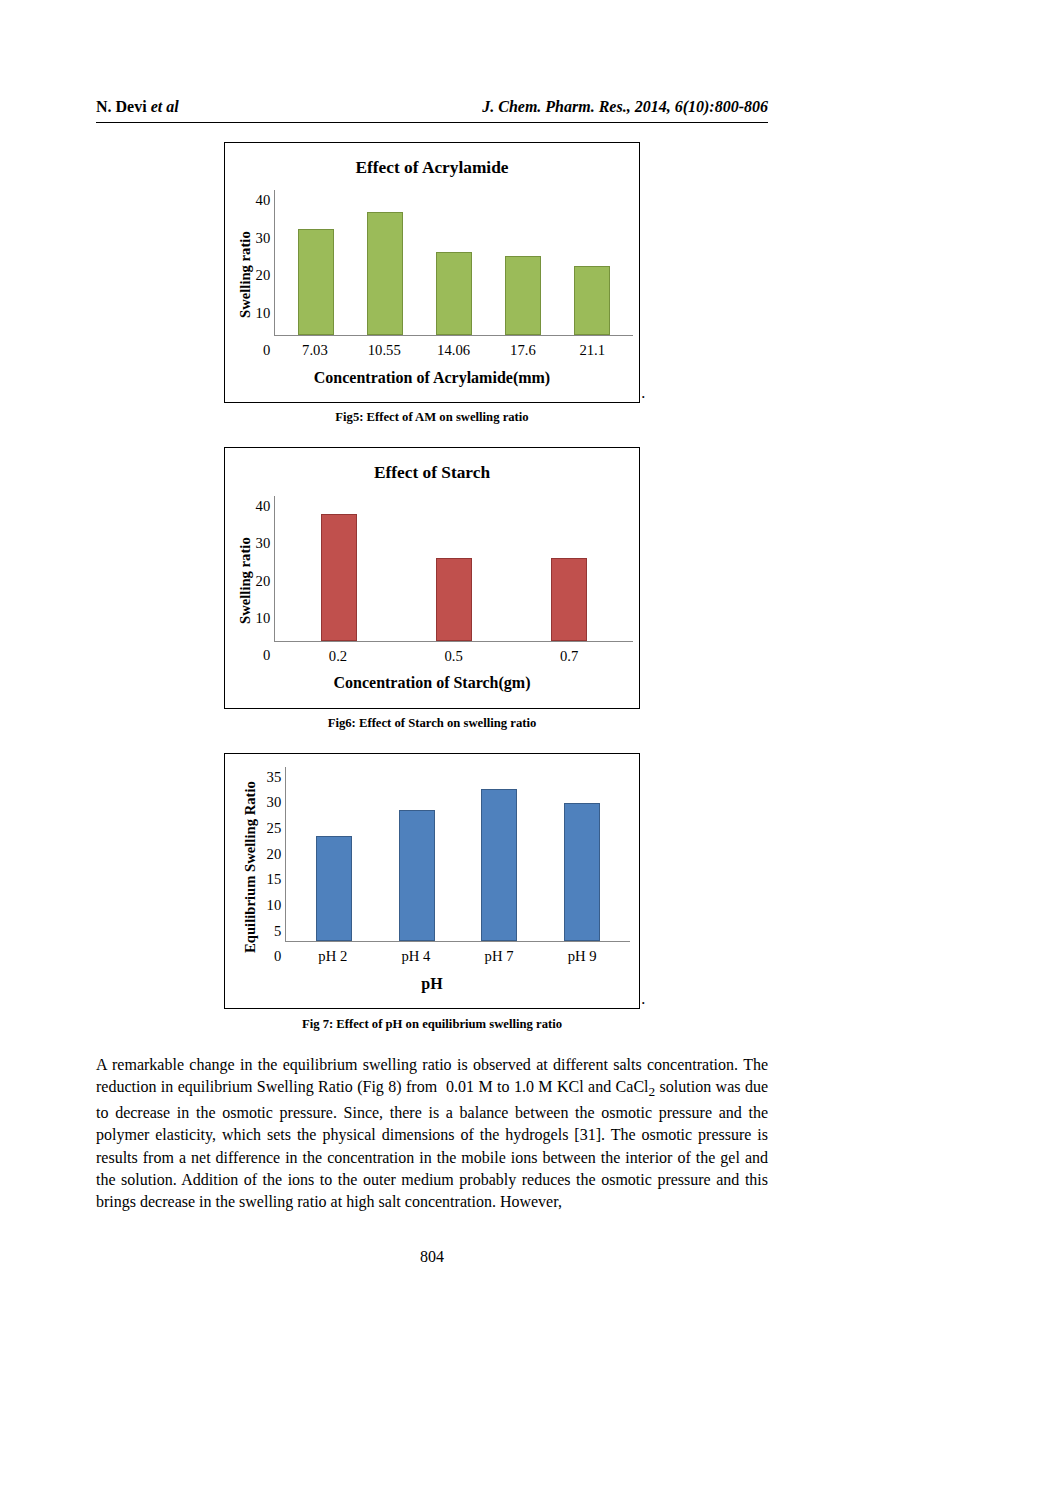N. Devi et al
J. Chem. Pharm. Res., 2014, 6(10):800-806
Effect of Acrylamide
Swelling ratio
40 30 20 10 0
7.03 10.55 14.06 17.6 21.1
Concentration of Acrylamide(mm)
Fig5: Effect of AM on swelling ratio
Effect of Starch
Swelling ratio
40 30 20 10 0
0.2 0.5 0.7
Concentration of Starch(gm)
Fig6: Effect of Starch on swelling ratio
Equilibrium Swelling Ratio
35 30 25 20 15 10 5 0
pH 2 pH 4 pH 7 pH 9
pH
Fig 7: Effect of pH on equilibrium swelling ratio
A remarkable change in the equilibrium swelling ratio is observed at different salts concentration. The reduction in equilibrium Swelling Ratio (Fig 8) from 0.01 M to 1.0 M KCl and CaCl2 solution was due to decrease in the osmotic pressure. Since, there is a balance between the osmotic pressure and the polymer elasticity, which sets the physical dimensions of the hydrogels [31]. The osmotic pressure is results from a net difference in the concentration in the mobile ions between the interior of the gel and the solution. Addition of the ions to the outer medium probably reduces the osmotic pressure and this brings decrease in the swelling ratio at high salt concentration. However,
804